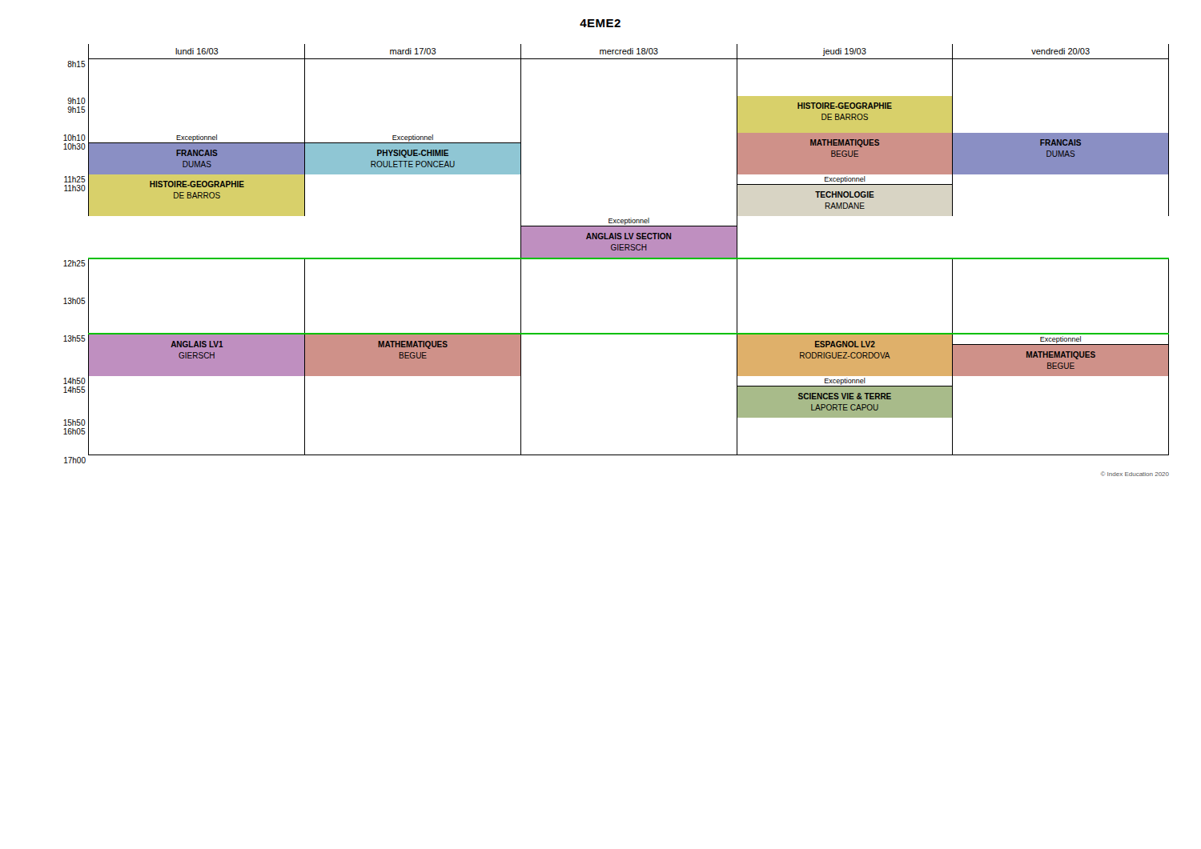4EME2
| | lundi 16/03 | mardi 17/03 | mercredi 18/03 | jeudi 19/03 | vendredi 20/03 |
| --- | --- | --- | --- | --- | --- |
| 8h15 | | | | | |
| 9h10 9h15 | | | HISTOIRE-GEOGRAPHIE DE BARROS | |
| 10h10 10h30 | Exceptionnel FRANCAIS DUMAS | Exceptionnel PHYSIQUE-CHIMIE ROULETTE PONCEAU | MATHEMATIQUES BEGUE | FRANCAIS DUMAS |
| 11h25 11h30 | HISTOIRE-GEOGRAPHIE DE BARROS | | Exceptionnel TECHNOLOGIE RAMDANE | |
| | | | Exceptionnel ANGLAIS LV SECTION GIERSCH | | |
| 12h25 | | | | | |
| 13h05 | | | | | |
| 13h55 | ANGLAIS LV1 GIERSCH | MATHEMATIQUES BEGUE | | ESPAGNOL LV2 RODRIGUEZ-CORDOVA | Exceptionnel MATHEMATIQUES BEGUE |
| 14h50 14h55 | | | Exceptionnel SCIENCES VIE & TERRE LAPORTE CAPOU | |
| 15h50 16h05 | | | | |
| 17h00 | |
© Index Education 2020